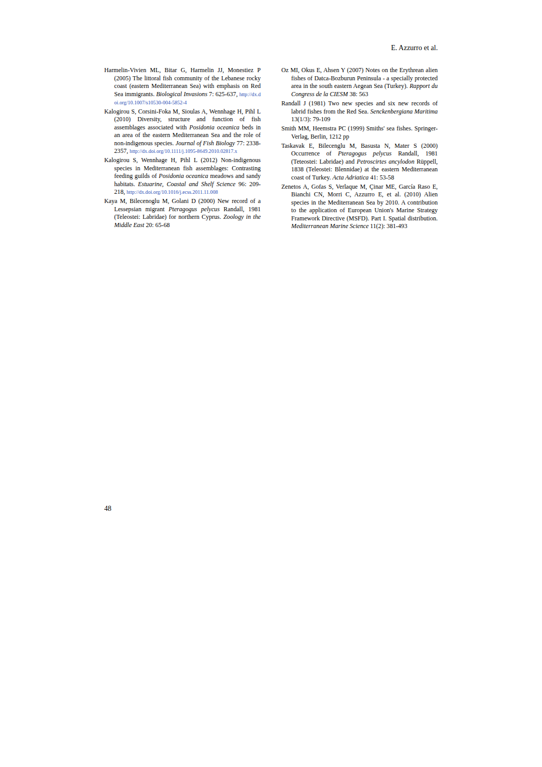E. Azzurro et al.
Harmelin-Vivien ML, Bitar G, Harmelin JJ, Monestiez P (2005) The littoral fish community of the Lebanese rocky coast (eastern Mediterranean Sea) with emphasis on Red Sea immigrants. Biological Invasions 7: 625-637, http://dx.doi.org/10.1007/s10530-004-5852-4
Kalogirou S, Corsini-Foka M, Sioulas A, Wennhage H, Pihl L (2010) Diversity, structure and function of fish assemblages associated with Posidonia oceanica beds in an area of the eastern Mediterranean Sea and the role of non-indigenous species. Journal of Fish Biology 77: 2338-2357, http://dx.doi.org/10.1111/j.1095-8649.2010.02817.x
Kalogirou S, Wennhage H, Pihl L (2012) Non-indigenous species in Mediterranean fish assemblages: Contrasting feeding guilds of Posidonia oceanica meadows and sandy habitats. Estuarine, Coastal and Shelf Science 96: 209-218, http://dx.doi.org/10.1016/j.ecss.2011.11.008
Kaya M, Bilecenoglu M, Golani D (2000) New record of a Lessepsian migrant Pteragogus pelycus Randall, 1981 (Teleostei: Labridae) for northern Cyprus. Zoology in the Middle East 20: 65-68
Oz MI, Okus E, Ahsen Y (2007) Notes on the Erythrean alien fishes of Datca-Bozburun Peninsula - a specially protected area in the south eastern Aegean Sea (Turkey). Rapport du Congress de la CIESM 38: 563
Randall J (1981) Two new species and six new records of labrid fishes from the Red Sea. Senckenbergiana Maritima 13(1/3): 79-109
Smith MM, Heemstra PC (1999) Smiths' sea fishes. Springer-Verlag, Berlin, 1212 pp
Taskavak E, Bilecenglu M, Basusta N, Mater S (2000) Occurrence of Pteragogus pelycus Randall, 1981 (Teteostei: Labridae) and Petroscirtes ancylodon Rüppell, 1838 (Teleostei: Blennidae) at the eastern Mediterranean coast of Turkey. Acta Adriatica 41: 53-58
Zenetos A, Gofas S, Verlaque M, Çinar ME, García Raso E, Bianchi CN, Morri C, Azzurro E, et al. (2010) Alien species in the Mediterranean Sea by 2010. A contribution to the application of European Union's Marine Strategy Framework Directive (MSFD). Part I. Spatial distribution. Mediterranean Marine Science 11(2): 381-493
48